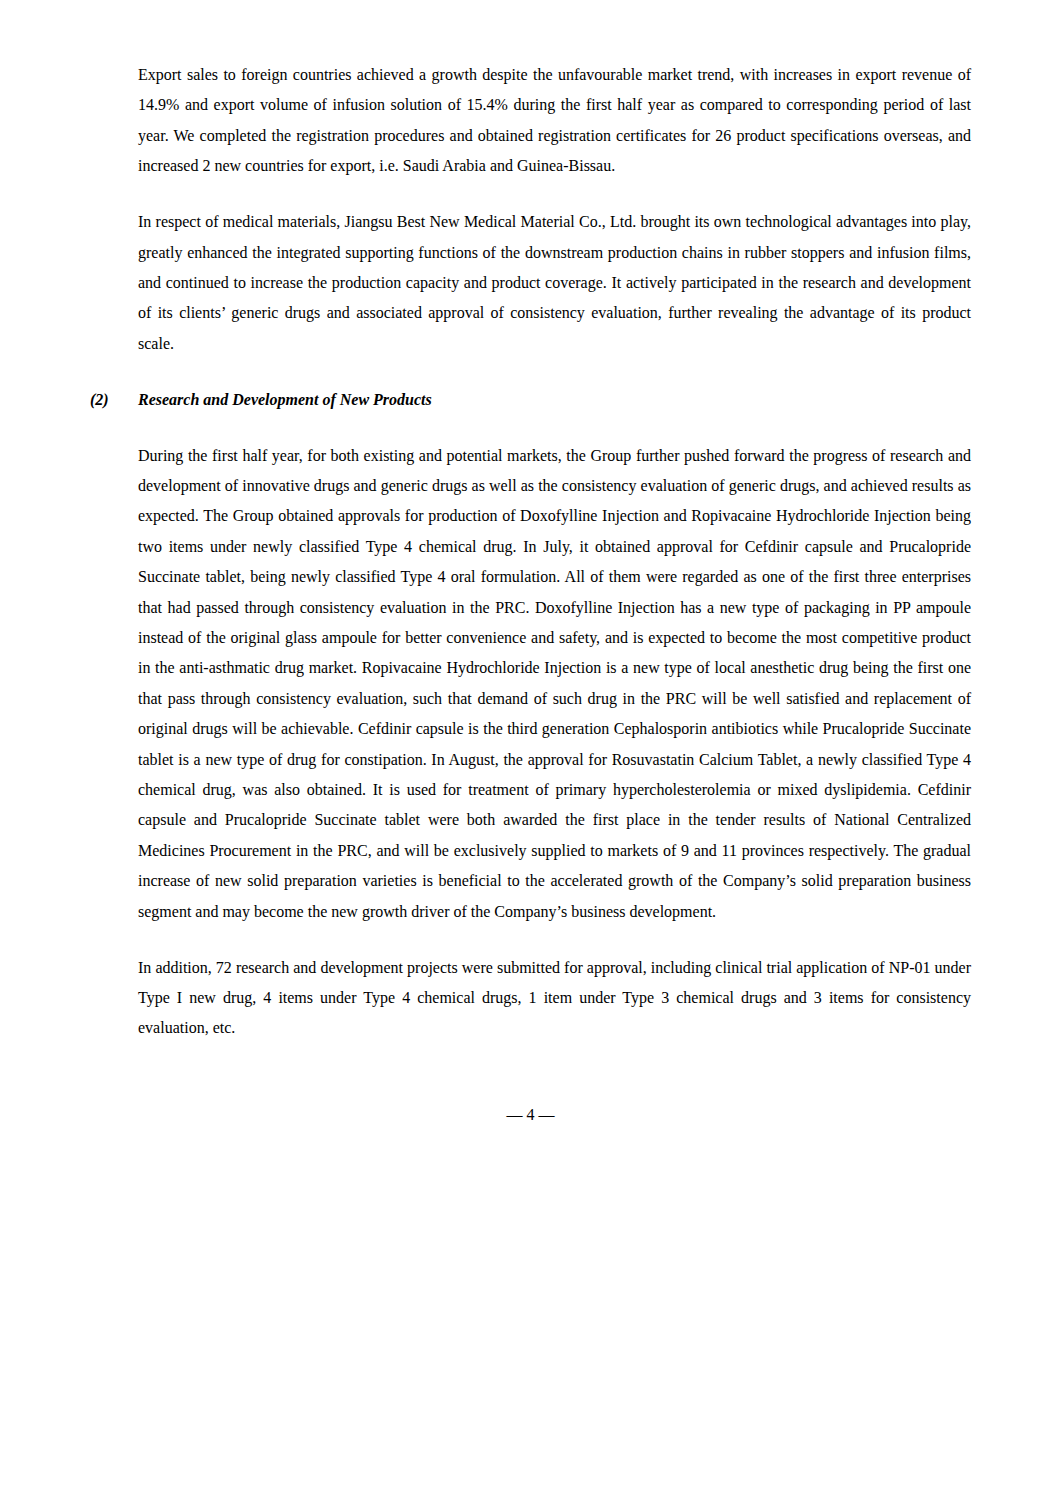Export sales to foreign countries achieved a growth despite the unfavourable market trend, with increases in export revenue of 14.9% and export volume of infusion solution of 15.4% during the first half year as compared to corresponding period of last year. We completed the registration procedures and obtained registration certificates for 26 product specifications overseas, and increased 2 new countries for export, i.e. Saudi Arabia and Guinea-Bissau.
In respect of medical materials, Jiangsu Best New Medical Material Co., Ltd. brought its own technological advantages into play, greatly enhanced the integrated supporting functions of the downstream production chains in rubber stoppers and infusion films, and continued to increase the production capacity and product coverage. It actively participated in the research and development of its clients’ generic drugs and associated approval of consistency evaluation, further revealing the advantage of its product scale.
(2) Research and Development of New Products
During the first half year, for both existing and potential markets, the Group further pushed forward the progress of research and development of innovative drugs and generic drugs as well as the consistency evaluation of generic drugs, and achieved results as expected. The Group obtained approvals for production of Doxofylline Injection and Ropivacaine Hydrochloride Injection being two items under newly classified Type 4 chemical drug. In July, it obtained approval for Cefdinir capsule and Prucalopride Succinate tablet, being newly classified Type 4 oral formulation. All of them were regarded as one of the first three enterprises that had passed through consistency evaluation in the PRC. Doxofylline Injection has a new type of packaging in PP ampoule instead of the original glass ampoule for better convenience and safety, and is expected to become the most competitive product in the anti-asthmatic drug market. Ropivacaine Hydrochloride Injection is a new type of local anesthetic drug being the first one that pass through consistency evaluation, such that demand of such drug in the PRC will be well satisfied and replacement of original drugs will be achievable. Cefdinir capsule is the third generation Cephalosporin antibiotics while Prucalopride Succinate tablet is a new type of drug for constipation. In August, the approval for Rosuvastatin Calcium Tablet, a newly classified Type 4 chemical drug, was also obtained. It is used for treatment of primary hypercholesterolemia or mixed dyslipidemia. Cefdinir capsule and Prucalopride Succinate tablet were both awarded the first place in the tender results of National Centralized Medicines Procurement in the PRC, and will be exclusively supplied to markets of 9 and 11 provinces respectively. The gradual increase of new solid preparation varieties is beneficial to the accelerated growth of the Company’s solid preparation business segment and may become the new growth driver of the Company’s business development.
In addition, 72 research and development projects were submitted for approval, including clinical trial application of NP-01 under Type I new drug, 4 items under Type 4 chemical drugs, 1 item under Type 3 chemical drugs and 3 items for consistency evaluation, etc.
— 4 —